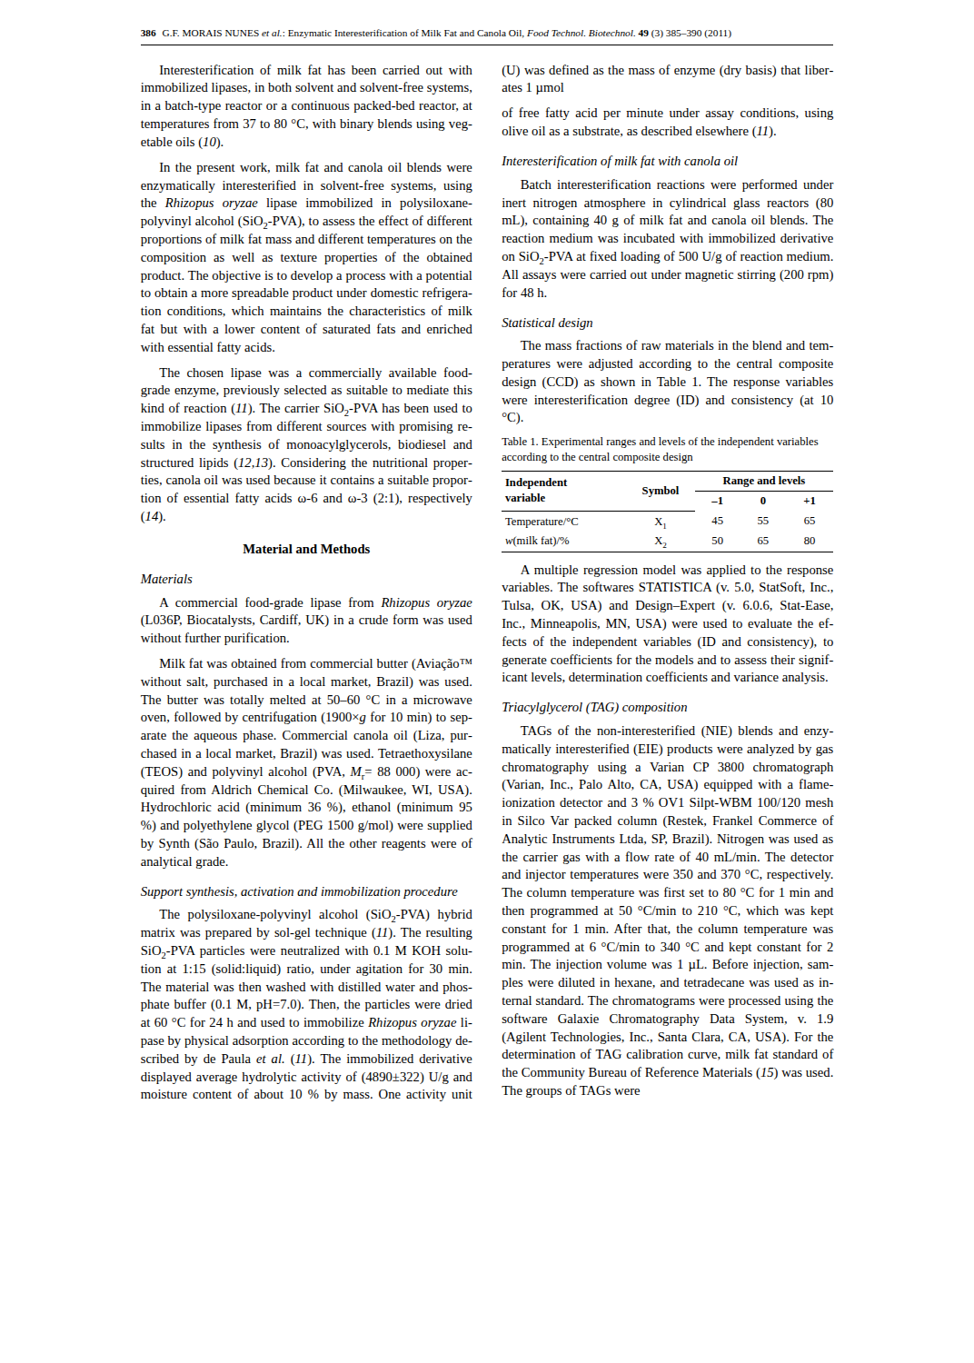386 G.F. MORAIS NUNES et al.: Enzymatic Interesterification of Milk Fat and Canola Oil, Food Technol. Biotechnol. 49 (3) 385–390 (2011)
Interesterification of milk fat has been carried out with immobilized lipases, in both solvent and solvent-free systems, in a batch-type reactor or a continuous packed-bed reactor, at temperatures from 37 to 80 °C, with binary blends using vegetable oils (10).
In the present work, milk fat and canola oil blends were enzymatically interesterified in solvent-free systems, using the Rhizopus oryzae lipase immobilized in polysiloxane-polyvinyl alcohol (SiO2-PVA), to assess the effect of different proportions of milk fat mass and different temperatures on the composition as well as texture properties of the obtained product. The objective is to develop a process with a potential to obtain a more spreadable product under domestic refrigeration conditions, which maintains the characteristics of milk fat but with a lower content of saturated fats and enriched with essential fatty acids.
The chosen lipase was a commercially available food-grade enzyme, previously selected as suitable to mediate this kind of reaction (11). The carrier SiO2-PVA has been used to immobilize lipases from different sources with promising results in the synthesis of monoacylglycerols, biodiesel and structured lipids (12,13). Considering the nutritional properties, canola oil was used because it contains a suitable proportion of essential fatty acids ω-6 and ω-3 (2:1), respectively (14).
Material and Methods
Materials
A commercial food-grade lipase from Rhizopus oryzae (L036P, Biocatalysts, Cardiff, UK) in a crude form was used without further purification.
Milk fat was obtained from commercial butter (Aviação™ without salt, purchased in a local market, Brazil) was used. The butter was totally melted at 50–60 °C in a microwave oven, followed by centrifugation (1900×g for 10 min) to separate the aqueous phase. Commercial canola oil (Liza, purchased in a local market, Brazil) was used. Tetraethoxysilane (TEOS) and polyvinyl alcohol (PVA, Mr= 88 000) were acquired from Aldrich Chemical Co. (Milwaukee, WI, USA). Hydrochloric acid (minimum 36 %), ethanol (minimum 95 %) and polyethylene glycol (PEG 1500 g/mol) were supplied by Synth (São Paulo, Brazil). All the other reagents were of analytical grade.
Support synthesis, activation and immobilization procedure
The polysiloxane-polyvinyl alcohol (SiO2-PVA) hybrid matrix was prepared by sol-gel technique (11). The resulting SiO2-PVA particles were neutralized with 0.1 M KOH solution at 1:15 (solid:liquid) ratio, under agitation for 30 min. The material was then washed with distilled water and phosphate buffer (0.1 M, pH=7.0). Then, the particles were dried at 60 °C for 24 h and used to immobilize Rhizopus oryzae lipase by physical adsorption according to the methodology described by de Paula et al. (11). The immobilized derivative displayed average hydrolytic activity of (4890±322) U/g and moisture content of about 10 % by mass. One activity unit (U) was defined as the mass of enzyme (dry basis) that liberates 1 µmol
of free fatty acid per minute under assay conditions, using olive oil as a substrate, as described elsewhere (11).
Interesterification of milk fat with canola oil
Batch interesterification reactions were performed under inert nitrogen atmosphere in cylindrical glass reactors (80 mL), containing 40 g of milk fat and canola oil blends. The reaction medium was incubated with immobilized derivative on SiO2-PVA at fixed loading of 500 U/g of reaction medium. All assays were carried out under magnetic stirring (200 rpm) for 48 h.
Statistical design
The mass fractions of raw materials in the blend and temperatures were adjusted according to the central composite design (CCD) as shown in Table 1. The response variables were interesterification degree (ID) and consistency (at 10 °C).
Table 1. Experimental ranges and levels of the independent variables according to the central composite design
| Independent variable | Symbol | Range and levels |
| --- | --- | --- |
| –1 | 0 | +1 |
| Temperature/°C | X 1 | 45 | 55 | 65 |
| w (milk fat)/% | X 2 | 50 | 65 | 80 |
A multiple regression model was applied to the response variables. The softwares STATISTICA (v. 5.0, StatSoft, Inc., Tulsa, OK, USA) and Design–Expert (v. 6.0.6, Stat-Ease, Inc., Minneapolis, MN, USA) were used to evaluate the effects of the independent variables (ID and consistency), to generate coefficients for the models and to assess their significant levels, determination coefficients and variance analysis.
Triacylglycerol (TAG) composition
TAGs of the non-interesterified (NIE) blends and enzymatically interesterified (EIE) products were analyzed by gas chromatography using a Varian CP 3800 chromatograph (Varian, Inc., Palo Alto, CA, USA) equipped with a flame-ionization detector and 3 % OV1 Silpt-WBM 100/120 mesh in Silco Var packed column (Restek, Frankel Commerce of Analytic Instruments Ltda, SP, Brazil). Nitrogen was used as the carrier gas with a flow rate of 40 mL/min. The detector and injector temperatures were 350 and 370 °C, respectively. The column temperature was first set to 80 °C for 1 min and then programmed at 50 °C/min to 210 °C, which was kept constant for 1 min. After that, the column temperature was programmed at 6 °C/min to 340 °C and kept constant for 2 min. The injection volume was 1 µL. Before injection, samples were diluted in hexane, and tetradecane was used as internal standard. The chromatograms were processed using the software Galaxie Chromatography Data System, v. 1.9 (Agilent Technologies, Inc., Santa Clara, CA, USA). For the determination of TAG calibration curve, milk fat standard of the Community Bureau of Reference Materials (15) was used. The groups of TAGs were